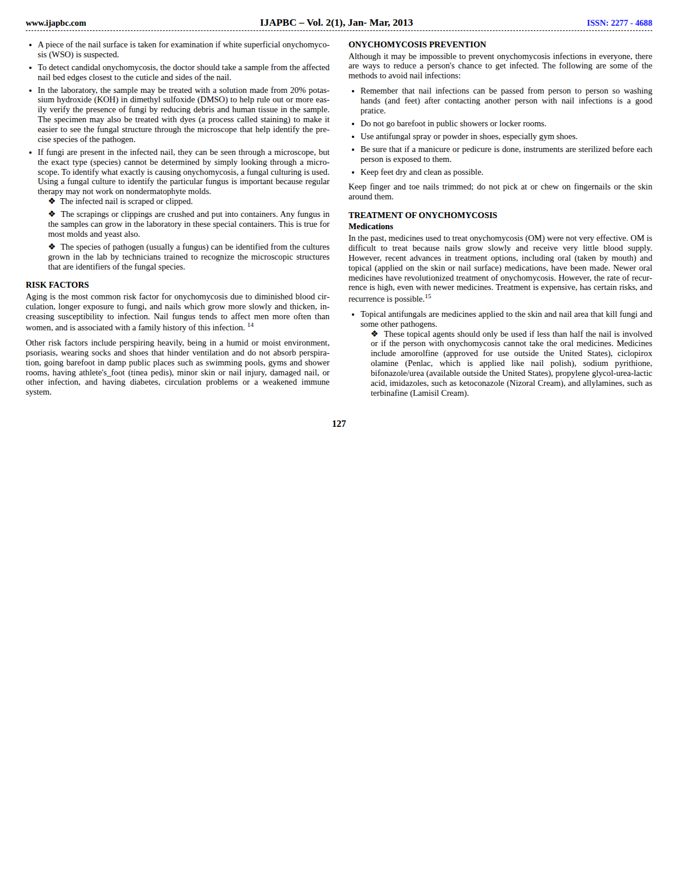www.ijapbc.com IJAPBC – Vol. 2(1), Jan- Mar, 2013 ISSN: 2277 - 4688
A piece of the nail surface is taken for examination if white superficial onychomycosis (WSO) is suspected.
To detect candidal onychomycosis, the doctor should take a sample from the affected nail bed edges closest to the cuticle and sides of the nail.
In the laboratory, the sample may be treated with a solution made from 20% potassium hydroxide (KOH) in dimethyl sulfoxide (DMSO) to help rule out or more easily verify the presence of fungi by reducing debris and human tissue in the sample. The specimen may also be treated with dyes (a process called staining) to make it easier to see the fungal structure through the microscope that help identify the precise species of the pathogen.
If fungi are present in the infected nail, they can be seen through a microscope, but the exact type (species) cannot be determined by simply looking through a microscope. To identify what exactly is causing onychomycosis, a fungal culturing is used. Using a fungal culture to identify the particular fungus is important because regular therapy may not work on nondermatophyte molds.
The infected nail is scraped or clipped.
The scrapings or clippings are crushed and put into containers. Any fungus in the samples can grow in the laboratory in these special containers. This is true for most molds and yeast also.
The species of pathogen (usually a fungus) can be identified from the cultures grown in the lab by technicians trained to recognize the microscopic structures that are identifiers of the fungal species.
Risk Factors
Aging is the most common risk factor for onychomycosis due to diminished blood circulation, longer exposure to fungi, and nails which grow more slowly and thicken, increasing susceptibility to infection. Nail fungus tends to affect men more often than women, and is associated with a family history of this infection. 14
Other risk factors include perspiring heavily, being in a humid or moist environment, psoriasis, wearing socks and shoes that hinder ventilation and do not absorb perspiration, going barefoot in damp public places such as swimming pools, gyms and shower rooms, having athlete's_foot (tinea pedis), minor skin or nail injury, damaged nail, or other infection, and having diabetes, circulation problems or a weakened immune system.
Onychomycosis Prevention
Although it may be impossible to prevent onychomycosis infections in everyone, there are ways to reduce a person's chance to get infected. The following are some of the methods to avoid nail infections:
Remember that nail infections can be passed from person to person so washing hands (and feet) after contacting another person with nail infections is a good pratice.
Do not go barefoot in public showers or locker rooms.
Use antifungal spray or powder in shoes, especially gym shoes.
Be sure that if a manicure or pedicure is done, instruments are sterilized before each person is exposed to them.
Keep feet dry and clean as possible.
Keep finger and toe nails trimmed; do not pick at or chew on fingernails or the skin around them.
Treatment of Onychomycosis
Medications
In the past, medicines used to treat onychomycosis (OM) were not very effective. OM is difficult to treat because nails grow slowly and receive very little blood supply. However, recent advances in treatment options, including oral (taken by mouth) and topical (applied on the skin or nail surface) medications, have been made. Newer oral medicines have revolutionized treatment of onychomycosis. However, the rate of recurrence is high, even with newer medicines. Treatment is expensive, has certain risks, and recurrence is possible.15
Topical antifungals are medicines applied to the skin and nail area that kill fungi and some other pathogens.
These topical agents should only be used if less than half the nail is involved or if the person with onychomycosis cannot take the oral medicines. Medicines include amorolfine (approved for use outside the United States), ciclopirox olamine (Penlac, which is applied like nail polish), sodium pyrithione, bifonazole/urea (available outside the United States), propylene glycol-urea-lactic acid, imidazoles, such as ketoconazole (Nizoral Cream), and allylamines, such as terbinafine (Lamisil Cream).
127